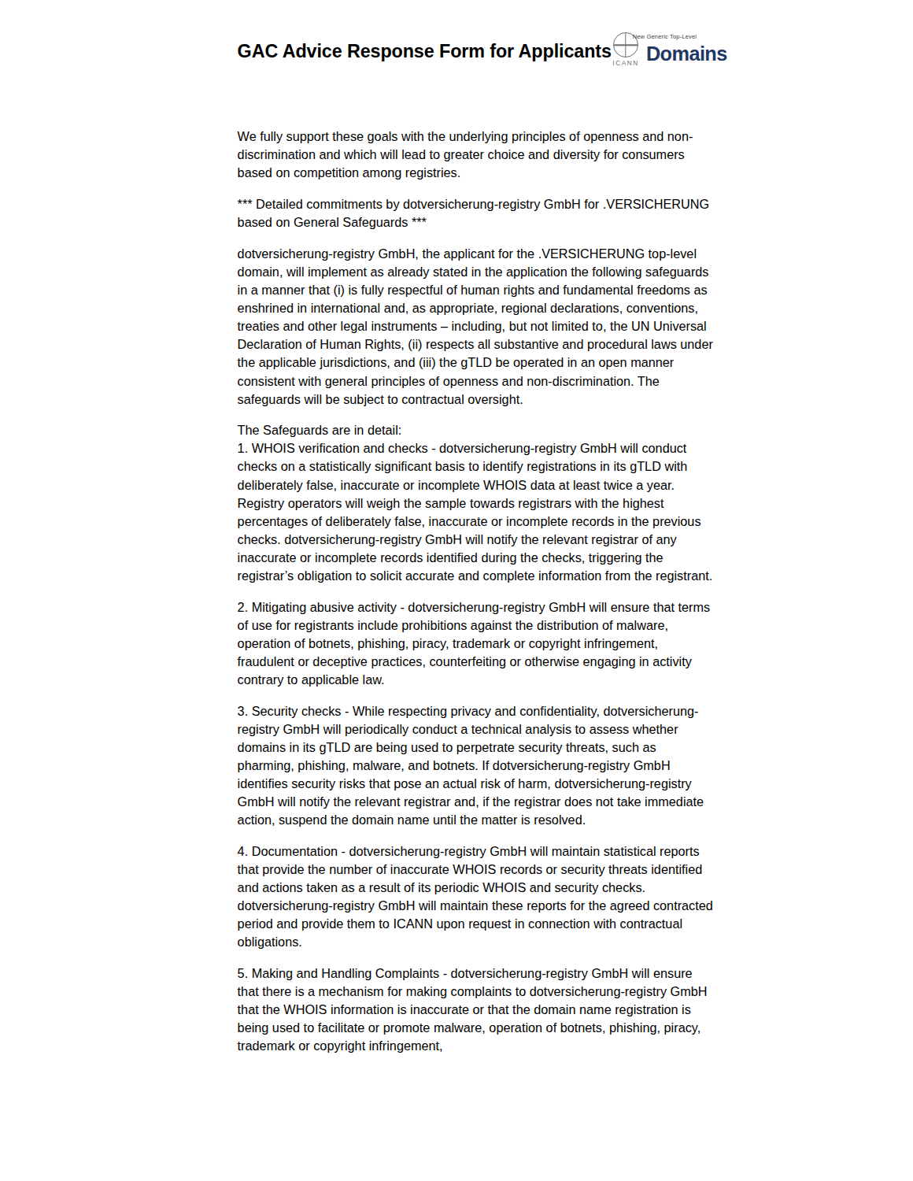GAC Advice Response Form for Applicants
ICANN
New Generic Top-Level
Domains
We fully support these goals with the underlying principles of openness and non-discrimination and which will lead to greater choice and diversity for consumers based on competition among registries.
*** Detailed commitments by dotversicherung-registry GmbH for .VERSICHERUNG based on General Safeguards ***
dotversicherung-registry GmbH, the applicant for the .VERSICHERUNG top-level domain, will implement as already stated in the application the following safeguards in a manner that (i) is fully respectful of human rights and fundamental freedoms as enshrined in international and, as appropriate, regional declarations, conventions, treaties and other legal instruments – including, but not limited to, the UN Universal Declaration of Human Rights, (ii) respects all substantive and procedural laws under the applicable jurisdictions, and (iii) the gTLD be operated in an open manner consistent with general principles of openness and non-discrimination. The safeguards will be subject to contractual oversight.
The Safeguards are in detail:
1. WHOIS verification and checks - dotversicherung-registry GmbH will conduct checks on a statistically significant basis to identify registrations in its gTLD with deliberately false, inaccurate or incomplete WHOIS data at least twice a year. Registry operators will weigh the sample towards registrars with the highest percentages of deliberately false, inaccurate or incomplete records in the previous checks. dotversicherung-registry GmbH will notify the relevant registrar of any inaccurate or incomplete records identified during the checks, triggering the registrar’s obligation to solicit accurate and complete information from the registrant.
2. Mitigating abusive activity - dotversicherung-registry GmbH will ensure that terms of use for registrants include prohibitions against the distribution of malware, operation of botnets, phishing, piracy, trademark or copyright infringement, fraudulent or deceptive practices, counterfeiting or otherwise engaging in activity contrary to applicable law.
3. Security checks - While respecting privacy and confidentiality, dotversicherung-registry GmbH will periodically conduct a technical analysis to assess whether domains in its gTLD are being used to perpetrate security threats, such as pharming, phishing, malware, and botnets. If dotversicherung-registry GmbH identifies security risks that pose an actual risk of harm, dotversicherung-registry GmbH will notify the relevant registrar and, if the registrar does not take immediate action, suspend the domain name until the matter is resolved.
4. Documentation - dotversicherung-registry GmbH will maintain statistical reports that provide the number of inaccurate WHOIS records or security threats identified and actions taken as a result of its periodic WHOIS and security checks. dotversicherung-registry GmbH will maintain these reports for the agreed contracted period and provide them to ICANN upon request in connection with contractual obligations.
5. Making and Handling Complaints - dotversicherung-registry GmbH will ensure that there is a mechanism for making complaints to dotversicherung-registry GmbH that the WHOIS information is inaccurate or that the domain name registration is being used to facilitate or promote malware, operation of botnets, phishing, piracy, trademark or copyright infringement,